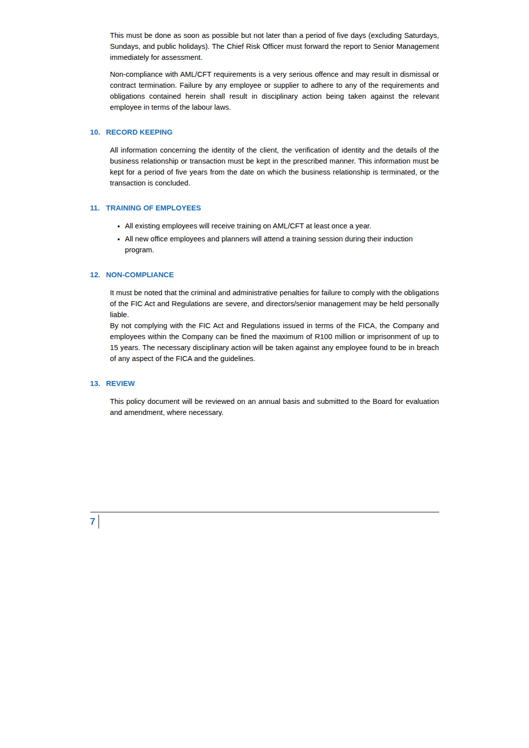This must be done as soon as possible but not later than a period of five days (excluding Saturdays, Sundays, and public holidays). The Chief Risk Officer must forward the report to Senior Management immediately for assessment.
Non-compliance with AML/CFT requirements is a very serious offence and may result in dismissal or contract termination. Failure by any employee or supplier to adhere to any of the requirements and obligations contained herein shall result in disciplinary action being taken against the relevant employee in terms of the labour laws.
10. RECORD KEEPING
All information concerning the identity of the client, the verification of identity and the details of the business relationship or transaction must be kept in the prescribed manner. This information must be kept for a period of five years from the date on which the business relationship is terminated, or the transaction is concluded.
11. TRAINING OF EMPLOYEES
All existing employees will receive training on AML/CFT at least once a year.
All new office employees and planners will attend a training session during their induction program.
12. NON-COMPLIANCE
It must be noted that the criminal and administrative penalties for failure to comply with the obligations of the FIC Act and Regulations are severe, and directors/senior management may be held personally liable.
By not complying with the FIC Act and Regulations issued in terms of the FICA, the Company and employees within the Company can be fined the maximum of R100 million or imprisonment of up to 15 years. The necessary disciplinary action will be taken against any employee found to be in breach of any aspect of the FICA and the guidelines.
13. REVIEW
This policy document will be reviewed on an annual basis and submitted to the Board for evaluation and amendment, where necessary.
7